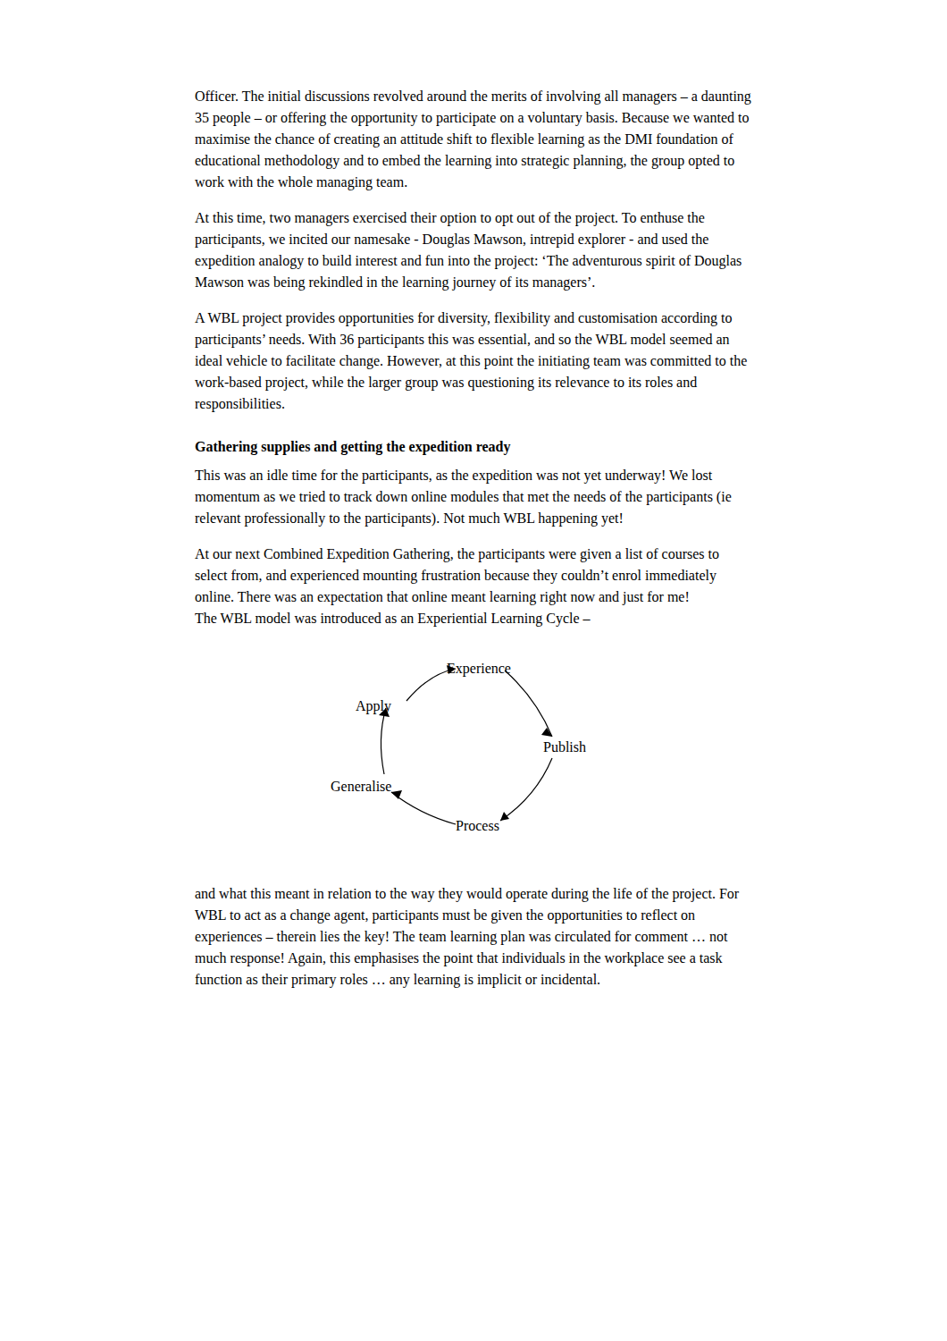Officer. The initial discussions revolved around the merits of involving all managers – a daunting 35 people – or offering the opportunity to participate on a voluntary basis. Because we wanted to maximise the chance of creating an attitude shift to flexible learning as the DMI foundation of educational methodology and to embed the learning into strategic planning, the group opted to work with the whole managing team.
At this time, two managers exercised their option to opt out of the project. To enthuse the participants, we incited our namesake - Douglas Mawson, intrepid explorer - and used the expedition analogy to build interest and fun into the project: ‘The adventurous spirit of Douglas Mawson was being rekindled in the learning journey of its managers’.
A WBL project provides opportunities for diversity, flexibility and customisation according to participants’ needs. With 36 participants this was essential, and so the WBL model seemed an ideal vehicle to facilitate change. However, at this point the initiating team was committed to the work-based project, while the larger group was questioning its relevance to its roles and responsibilities.
Gathering supplies and getting the expedition ready
This was an idle time for the participants, as the expedition was not yet underway! We lost momentum as we tried to track down online modules that met the needs of the participants (ie relevant professionally to the participants). Not much WBL happening yet!
At our next Combined Expedition Gathering, the participants were given a list of courses to select from, and experienced mounting frustration because they couldn’t enrol immediately online. There was an expectation that online meant learning right now and just for me!
The WBL model was introduced as an Experiential Learning Cycle –
Experience Apply Publish Generalise Process
and what this meant in relation to the way they would operate during the life of the project. For WBL to act as a change agent, participants must be given the opportunities to reflect on experiences – therein lies the key! The team learning plan was circulated for comment … not much response! Again, this emphasises the point that individuals in the workplace see a task function as their primary roles … any learning is implicit or incidental.